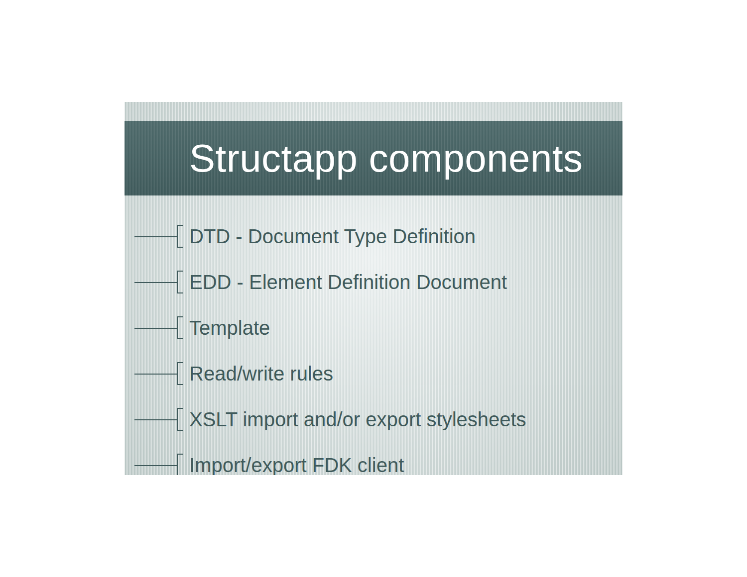Structapp components
DTD - Document Type Definition
EDD - Element Definition Document
Template
Read/write rules
XSLT import and/or export stylesheets
Import/export FDK client